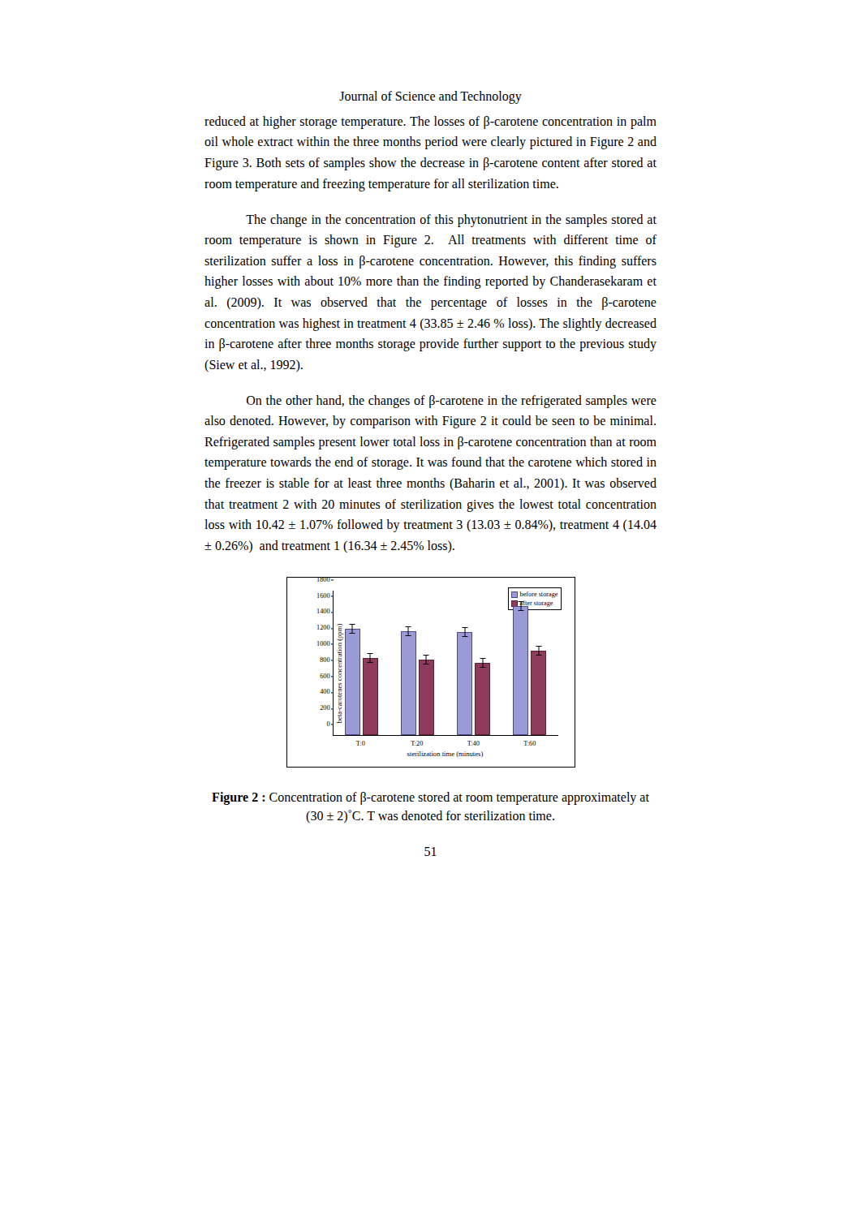Journal of Science and Technology
reduced at higher storage temperature. The losses of β-carotene concentration in palm oil whole extract within the three months period were clearly pictured in Figure 2 and Figure 3. Both sets of samples show the decrease in β-carotene content after stored at room temperature and freezing temperature for all sterilization time.
The change in the concentration of this phytonutrient in the samples stored at room temperature is shown in Figure 2. All treatments with different time of sterilization suffer a loss in β-carotene concentration. However, this finding suffers higher losses with about 10% more than the finding reported by Chanderasekaram et al. (2009). It was observed that the percentage of losses in the β-carotene concentration was highest in treatment 4 (33.85 ± 2.46 % loss). The slightly decreased in β-carotene after three months storage provide further support to the previous study (Siew et al., 1992).
On the other hand, the changes of β-carotene in the refrigerated samples were also denoted. However, by comparison with Figure 2 it could be seen to be minimal. Refrigerated samples present lower total loss in β-carotene concentration than at room temperature towards the end of storage. It was found that the carotene which stored in the freezer is stable for at least three months (Baharin et al., 2001). It was observed that treatment 2 with 20 minutes of sterilization gives the lowest total concentration loss with 10.42 ± 1.07% followed by treatment 3 (13.03 ± 0.84%), treatment 4 (14.04 ± 0.26%) and treatment 1 (16.34 ± 2.45% loss).
before storage
after storage
beta-carotenes concentration (ppm)
1800
1600
1400
1200
1000
800
600
400
200
0
T:0 T:20 T:40 T:60
sterilization time (minutes)
Figure 2 : Concentration of β-carotene stored at room temperature approximately at (30 ± 2)˚C. T was denoted for sterilization time.
51